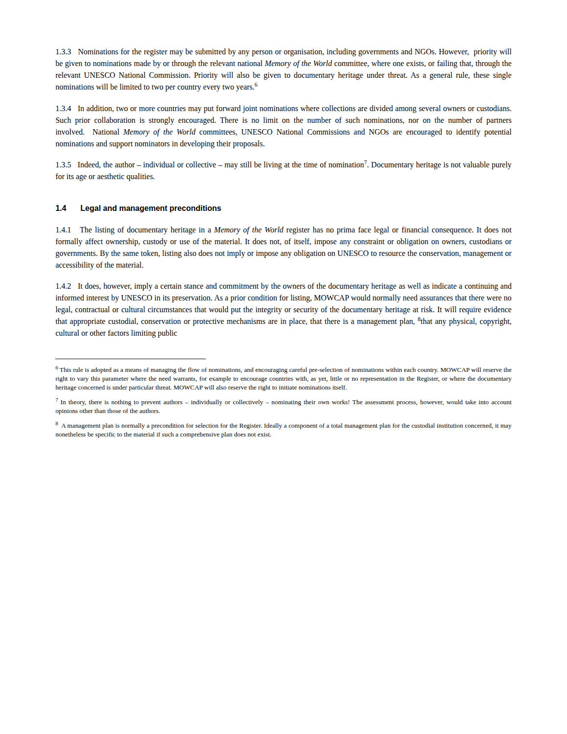1.3.3 Nominations for the register may be submitted by any person or organisation, including governments and NGOs. However, priority will be given to nominations made by or through the relevant national Memory of the World committee, where one exists, or failing that, through the relevant UNESCO National Commission. Priority will also be given to documentary heritage under threat. As a general rule, these single nominations will be limited to two per country every two years.6
1.3.4 In addition, two or more countries may put forward joint nominations where collections are divided among several owners or custodians. Such prior collaboration is strongly encouraged. There is no limit on the number of such nominations, nor on the number of partners involved. National Memory of the World committees, UNESCO National Commissions and NGOs are encouraged to identify potential nominations and support nominators in developing their proposals.
1.3.5 Indeed, the author – individual or collective – may still be living at the time of nomination7. Documentary heritage is not valuable purely for its age or aesthetic qualities.
1.4 Legal and management preconditions
1.4.1 The listing of documentary heritage in a Memory of the World register has no prima face legal or financial consequence. It does not formally affect ownership, custody or use of the material. It does not, of itself, impose any constraint or obligation on owners, custodians or governments. By the same token, listing also does not imply or impose any obligation on UNESCO to resource the conservation, management or accessibility of the material.
1.4.2 It does, however, imply a certain stance and commitment by the owners of the documentary heritage as well as indicate a continuing and informed interest by UNESCO in its preservation. As a prior condition for listing, MOWCAP would normally need assurances that there were no legal, contractual or cultural circumstances that would put the integrity or security of the documentary heritage at risk. It will require evidence that appropriate custodial, conservation or protective mechanisms are in place, that there is a management plan, 8that any physical, copyright, cultural or other factors limiting public
6 This rule is adopted as a means of managing the flow of nominations, and encouraging careful pre-selection of nominations within each country. MOWCAP will reserve the right to vary this parameter where the need warrants, for example to encourage countries with, as yet, little or no representation in the Register, or where the documentary heritage concerned is under particular threat. MOWCAP will also reserve the right to initiate nominations itself.
7 In theory, there is nothing to prevent authors – individually or collectively – nominating their own works! The assessment process, however, would take into account opinions other than those of the authors.
8 A management plan is normally a precondition for selection for the Register. Ideally a component of a total management plan for the custodial institution concerned, it may nonetheless be specific to the material if such a comprehensive plan does not exist.